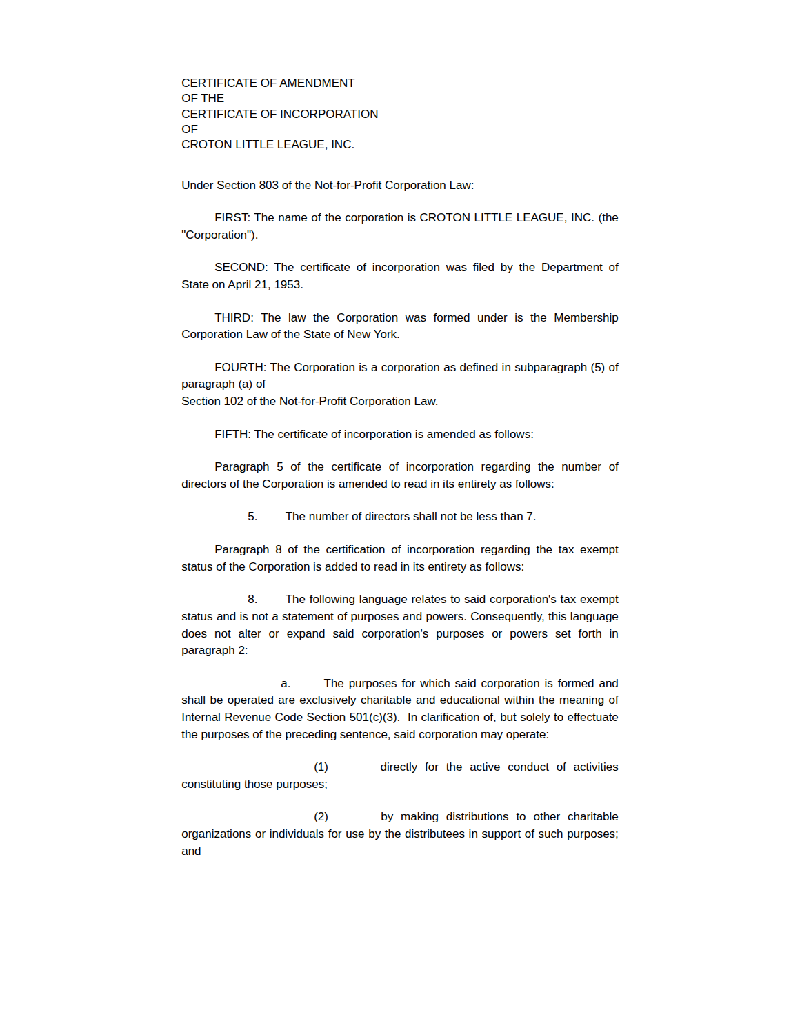CERTIFICATE OF AMENDMENT
OF THE
CERTIFICATE OF INCORPORATION
OF
CROTON LITTLE LEAGUE, INC.
Under Section 803 of the Not-for-Profit Corporation Law:
FIRST: The name of the corporation is CROTON LITTLE LEAGUE, INC. (the "Corporation").
SECOND: The certificate of incorporation was filed by the Department of State on April 21, 1953.
THIRD: The law the Corporation was formed under is the Membership Corporation Law of the State of New York.
FOURTH: The Corporation is a corporation as defined in subparagraph (5) of paragraph (a) of
Section 102 of the Not-for-Profit Corporation Law.
FIFTH: The certificate of incorporation is amended as follows:
Paragraph 5 of the certificate of incorporation regarding the number of directors of the Corporation is amended to read in its entirety as follows:
5. The number of directors shall not be less than 7.
Paragraph 8 of the certification of incorporation regarding the tax exempt status of the Corporation is added to read in its entirety as follows:
8. The following language relates to said corporation's tax exempt status and is not a statement of purposes and powers. Consequently, this language does not alter or expand said corporation's purposes or powers set forth in paragraph 2:
a. The purposes for which said corporation is formed and shall be operated are exclusively charitable and educational within the meaning of Internal Revenue Code Section 501(c)(3). In clarification of, but solely to effectuate the purposes of the preceding sentence, said corporation may operate:
(1) directly for the active conduct of activities constituting those purposes;
(2) by making distributions to other charitable organizations or individuals for use by the distributees in support of such purposes; and